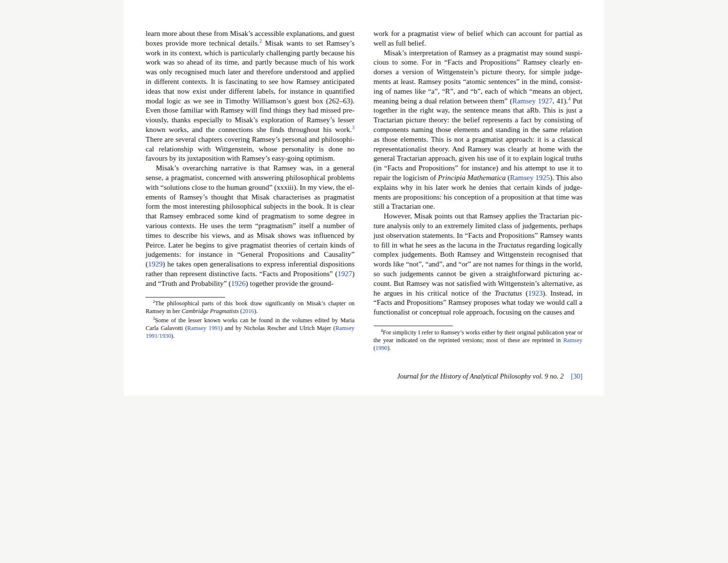learn more about these from Misak’s accessible explanations, and guest boxes provide more technical details.2 Misak wants to set Ramsey’s work in its context, which is particularly challenging partly because his work was so ahead of its time, and partly because much of his work was only recognised much later and therefore understood and applied in different contexts. It is fascinating to see how Ramsey anticipated ideas that now exist under different labels, for instance in quantified modal logic as we see in Timothy Williamson’s guest box (262–63). Even those familiar with Ramsey will find things they had missed previously, thanks especially to Misak’s exploration of Ramsey’s lesser known works, and the connections she finds throughout his work.3 There are several chapters covering Ramsey’s personal and philosophical relationship with Wittgenstein, whose personality is done no favours by its juxtaposition with Ramsey’s easy-going optimism.
Misak’s overarching narrative is that Ramsey was, in a general sense, a pragmatist, concerned with answering philosophical problems with “solutions close to the human ground” (xxxiii). In my view, the elements of Ramsey’s thought that Misak characterises as pragmatist form the most interesting philosophical subjects in the book. It is clear that Ramsey embraced some kind of pragmatism to some degree in various contexts. He uses the term “pragmatism” itself a number of times to describe his views, and as Misak shows was influenced by Peirce. Later he begins to give pragmatist theories of certain kinds of judgements: for instance in “General Propositions and Causality” (1929) he takes open generalisations to express inferential dispositions rather than represent distinctive facts. “Facts and Propositions” (1927) and “Truth and Probability” (1926) together provide the ground-
2The philosophical parts of this book draw significantly on Misak’s chapter on Ramsey in her Cambridge Pragmatists (2016).
3Some of the lesser known works can be found in the volumes edited by Maria Carla Galavotti (Ramsey 1991) and by Nicholas Rescher and Ulrich Majer (Ramsey 1991/1930).
work for a pragmatist view of belief which can account for partial as well as full belief.
Misak’s interpretation of Ramsey as a pragmatist may sound suspicious to some. For in “Facts and Propositions” Ramsey clearly endorses a version of Wittgenstein’s picture theory, for simple judgements at least. Ramsey posits “atomic sentences” in the mind, consisting of names like “a”, “R”, and “b”, each of which “means an object, meaning being a dual relation between them” (Ramsey 1927, 41).4 Put together in the right way, the sentence means that aRb. This is just a Tractarian picture theory: the belief represents a fact by consisting of components naming those elements and standing in the same relation as those elements. This is not a pragmatist approach: it is a classical representationalist theory. And Ramsey was clearly at home with the general Tractarian approach, given his use of it to explain logical truths (in “Facts and Propositions” for instance) and his attempt to use it to repair the logicism of Principia Mathematica (Ramsey 1925). This also explains why in his later work he denies that certain kinds of judgements are propositions: his conception of a proposition at that time was still a Tractarian one.
However, Misak points out that Ramsey applies the Tractarian picture analysis only to an extremely limited class of judgements, perhaps just observation statements. In “Facts and Propositions” Ramsey wants to fill in what he sees as the lacuna in the Tractatus regarding logically complex judgements. Both Ramsey and Wittgenstein recognised that words like “not”, “and”, and “or” are not names for things in the world, so such judgements cannot be given a straightforward picturing account. But Ramsey was not satisfied with Wittgenstein’s alternative, as he argues in his critical notice of the Tractatus (1923). Instead, in “Facts and Propositions” Ramsey proposes what today we would call a functionalist or conceptual role approach, focusing on the causes and
4For simplicity I refer to Ramsey’s works either by their original publication year or the year indicated on the reprinted versions; most of these are reprinted in Ramsey (1990).
Journal for the History of Analytical Philosophy vol. 9 no. 2 [30]